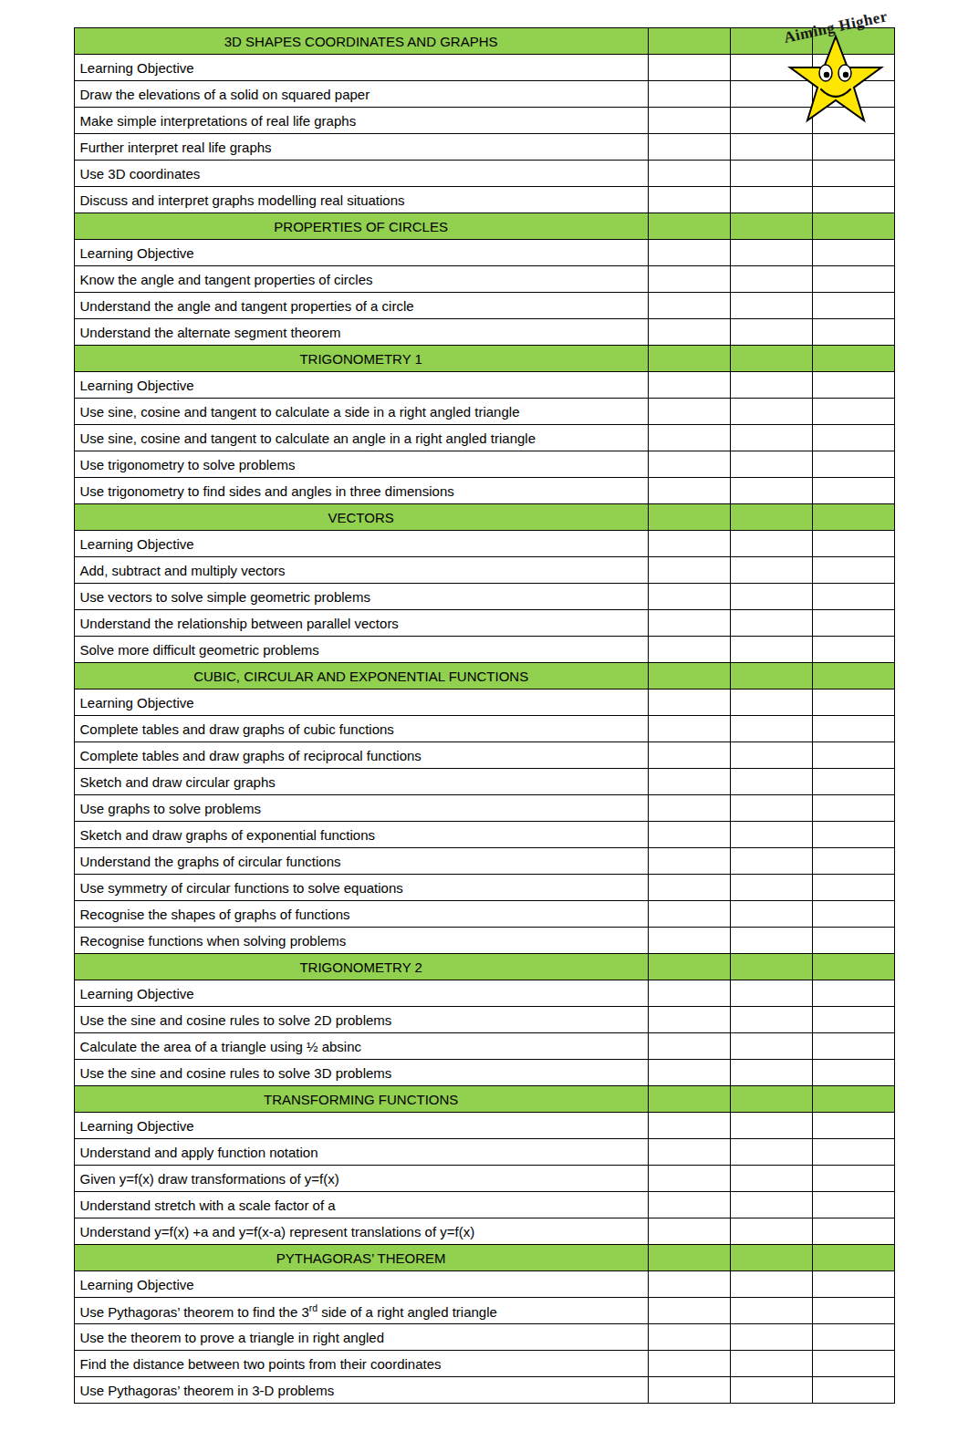Aiming Higher
| 3D Shapes Coordinates and Graphs | | | |
| Learning Objective | | | |
| Draw the elevations of a solid on squared paper | | | |
| Make simple interpretations of real life graphs | | | |
| Further interpret real life graphs | | | |
| Use 3D coordinates | | | |
| Discuss and interpret graphs modelling real situations | | | |
| Properties of Circles | | | |
| Learning Objective | | | |
| Know the angle and tangent properties of circles | | | |
| Understand the angle and tangent properties of a circle | | | |
| Understand the alternate segment theorem | | | |
| Trigonometry 1 | | | |
| Learning Objective | | | |
| Use sine, cosine and tangent to calculate a side in a right angled triangle | | | |
| Use sine, cosine and tangent to calculate an angle in a right angled triangle | | | |
| Use trigonometry to solve problems | | | |
| Use trigonometry to find sides and angles in three dimensions | | | |
| Vectors | | | |
| Learning Objective | | | |
| Add, subtract and multiply vectors | | | |
| Use vectors to solve simple geometric problems | | | |
| Understand the relationship between parallel vectors | | | |
| Solve more difficult geometric problems | | | |
| Cubic, Circular and Exponential Functions | | | |
| Learning Objective | | | |
| Complete tables and draw graphs of cubic functions | | | |
| Complete tables and draw graphs of reciprocal functions | | | |
| Sketch and draw circular graphs | | | |
| Use graphs to solve problems | | | |
| Sketch and draw graphs of exponential functions | | | |
| Understand the graphs of circular functions | | | |
| Use symmetry of circular functions to solve equations | | | |
| Recognise the shapes of graphs of functions | | | |
| Recognise functions when solving problems | | | |
| Trigonometry 2 | | | |
| Learning Objective | | | |
| Use the sine and cosine rules to solve 2D problems | | | |
| Calculate the area of a triangle using ½ absinc | | | |
| Use the sine and cosine rules to solve 3D problems | | | |
| Transforming Functions | | | |
| Learning Objective | | | |
| Understand and apply function notation | | | |
| Given y=f(x) draw transformations of y=f(x) | | | |
| Understand stretch with a scale factor of a | | | |
| Understand y=f(x) +a and y=f(x-a) represent translations of y=f(x) | | | |
| Pythagoras’ Theorem | | | |
| Learning Objective | | | |
| Use Pythagoras’ theorem to find the 3 rd side of a right angled triangle | | | |
| Use the theorem to prove a triangle in right angled | | | |
| Find the distance between two points from their coordinates | | | |
| Use Pythagoras’ theorem in 3-D problems | | | |